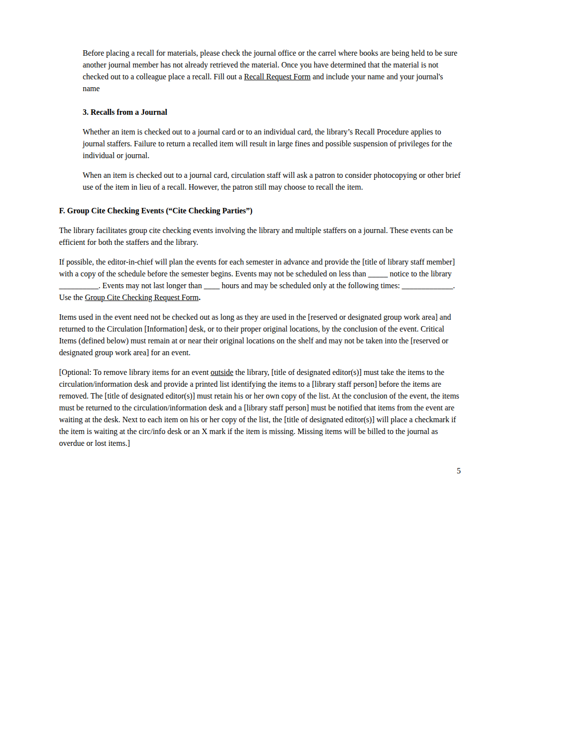Before placing a recall for materials, please check the journal office or the carrel where books are being held to be sure another journal member has not already retrieved the material. Once you have determined that the material is not checked out to a colleague place a recall. Fill out a Recall Request Form and include your name and your journal's name
3. Recalls from a Journal
Whether an item is checked out to a journal card or to an individual card, the library’s Recall Procedure applies to journal staffers. Failure to return a recalled item will result in large fines and possible suspension of privileges for the individual or journal.
When an item is checked out to a journal card, circulation staff will ask a patron to consider photocopying or other brief use of the item in lieu of a recall. However, the patron still may choose to recall the item.
F. Group Cite Checking Events (“Cite Checking Parties”)
The library facilitates group cite checking events involving the library and multiple staffers on a journal. These events can be efficient for both the staffers and the library.
If possible, the editor-in-chief will plan the events for each semester in advance and provide the [title of library staff member] with a copy of the schedule before the semester begins. Events may not be scheduled on less than _____ notice to the library __________. Events may not last longer than ____ hours and may be scheduled only at the following times: _____________. Use the Group Cite Checking Request Form.
Items used in the event need not be checked out as long as they are used in the [reserved or designated group work area] and returned to the Circulation [Information] desk, or to their proper original locations, by the conclusion of the event. Critical Items (defined below) must remain at or near their original locations on the shelf and may not be taken into the [reserved or designated group work area] for an event.
[Optional: To remove library items for an event outside the library, [title of designated editor(s)] must take the items to the circulation/information desk and provide a printed list identifying the items to a [library staff person] before the items are removed. The [title of designated editor(s)] must retain his or her own copy of the list. At the conclusion of the event, the items must be returned to the circulation/information desk and a [library staff person] must be notified that items from the event are waiting at the desk. Next to each item on his or her copy of the list, the [title of designated editor(s)] will place a checkmark if the item is waiting at the circ/info desk or an X mark if the item is missing. Missing items will be billed to the journal as overdue or lost items.]
5